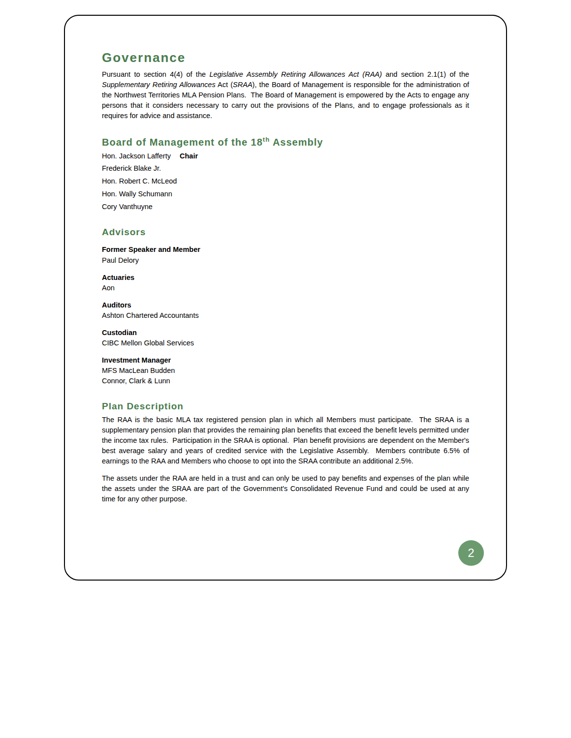Governance
Pursuant to section 4(4) of the Legislative Assembly Retiring Allowances Act (RAA) and section 2.1(1) of the Supplementary Retiring Allowances Act (SRAA), the Board of Management is responsible for the administration of the Northwest Territories MLA Pension Plans. The Board of Management is empowered by the Acts to engage any persons that it considers necessary to carry out the provisions of the Plans, and to engage professionals as it requires for advice and assistance.
Board of Management of the 18th Assembly
Hon. Jackson LaffertyChair
Frederick Blake Jr.
Hon. Robert C. McLeod
Hon. Wally Schumann
Cory Vanthuyne
Advisors
Former Speaker and Member
Paul Delory
Actuaries
Aon
Auditors
Ashton Chartered Accountants
Custodian
CIBC Mellon Global Services
Investment Manager
MFS MacLean Budden
Connor, Clark & Lunn
Plan Description
The RAA is the basic MLA tax registered pension plan in which all Members must participate. The SRAA is a supplementary pension plan that provides the remaining plan benefits that exceed the benefit levels permitted under the income tax rules. Participation in the SRAA is optional. Plan benefit provisions are dependent on the Member's best average salary and years of credited service with the Legislative Assembly. Members contribute 6.5% of earnings to the RAA and Members who choose to opt into the SRAA contribute an additional 2.5%.
The assets under the RAA are held in a trust and can only be used to pay benefits and expenses of the plan while the assets under the SRAA are part of the Government's Consolidated Revenue Fund and could be used at any time for any other purpose.
2